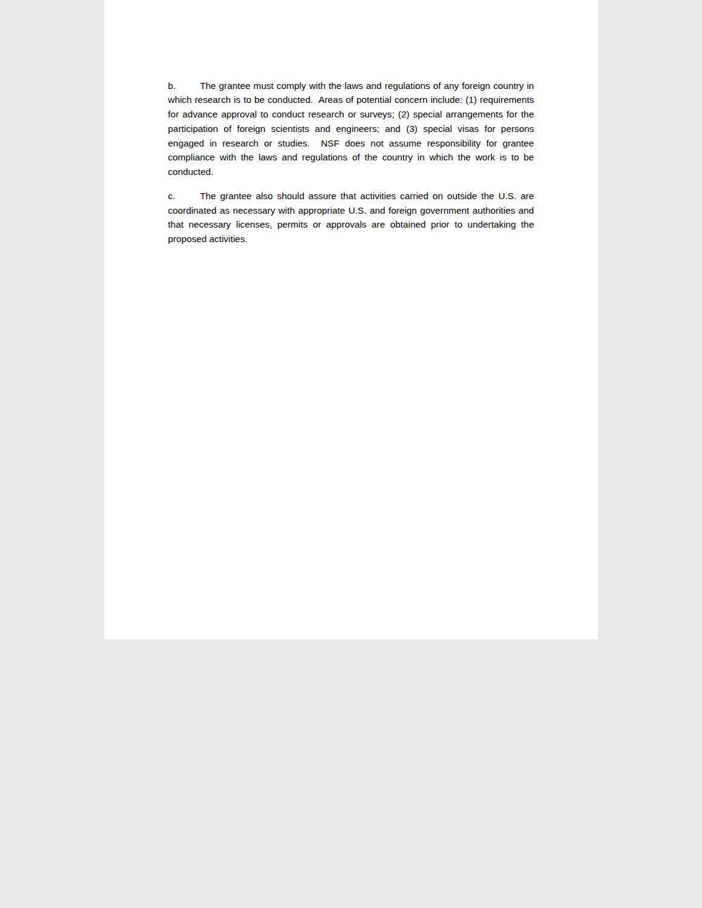b. The grantee must comply with the laws and regulations of any foreign country in which research is to be conducted. Areas of potential concern include: (1) requirements for advance approval to conduct research or surveys; (2) special arrangements for the participation of foreign scientists and engineers; and (3) special visas for persons engaged in research or studies. NSF does not assume responsibility for grantee compliance with the laws and regulations of the country in which the work is to be conducted.
c. The grantee also should assure that activities carried on outside the U.S. are coordinated as necessary with appropriate U.S. and foreign government authorities and that necessary licenses, permits or approvals are obtained prior to undertaking the proposed activities.